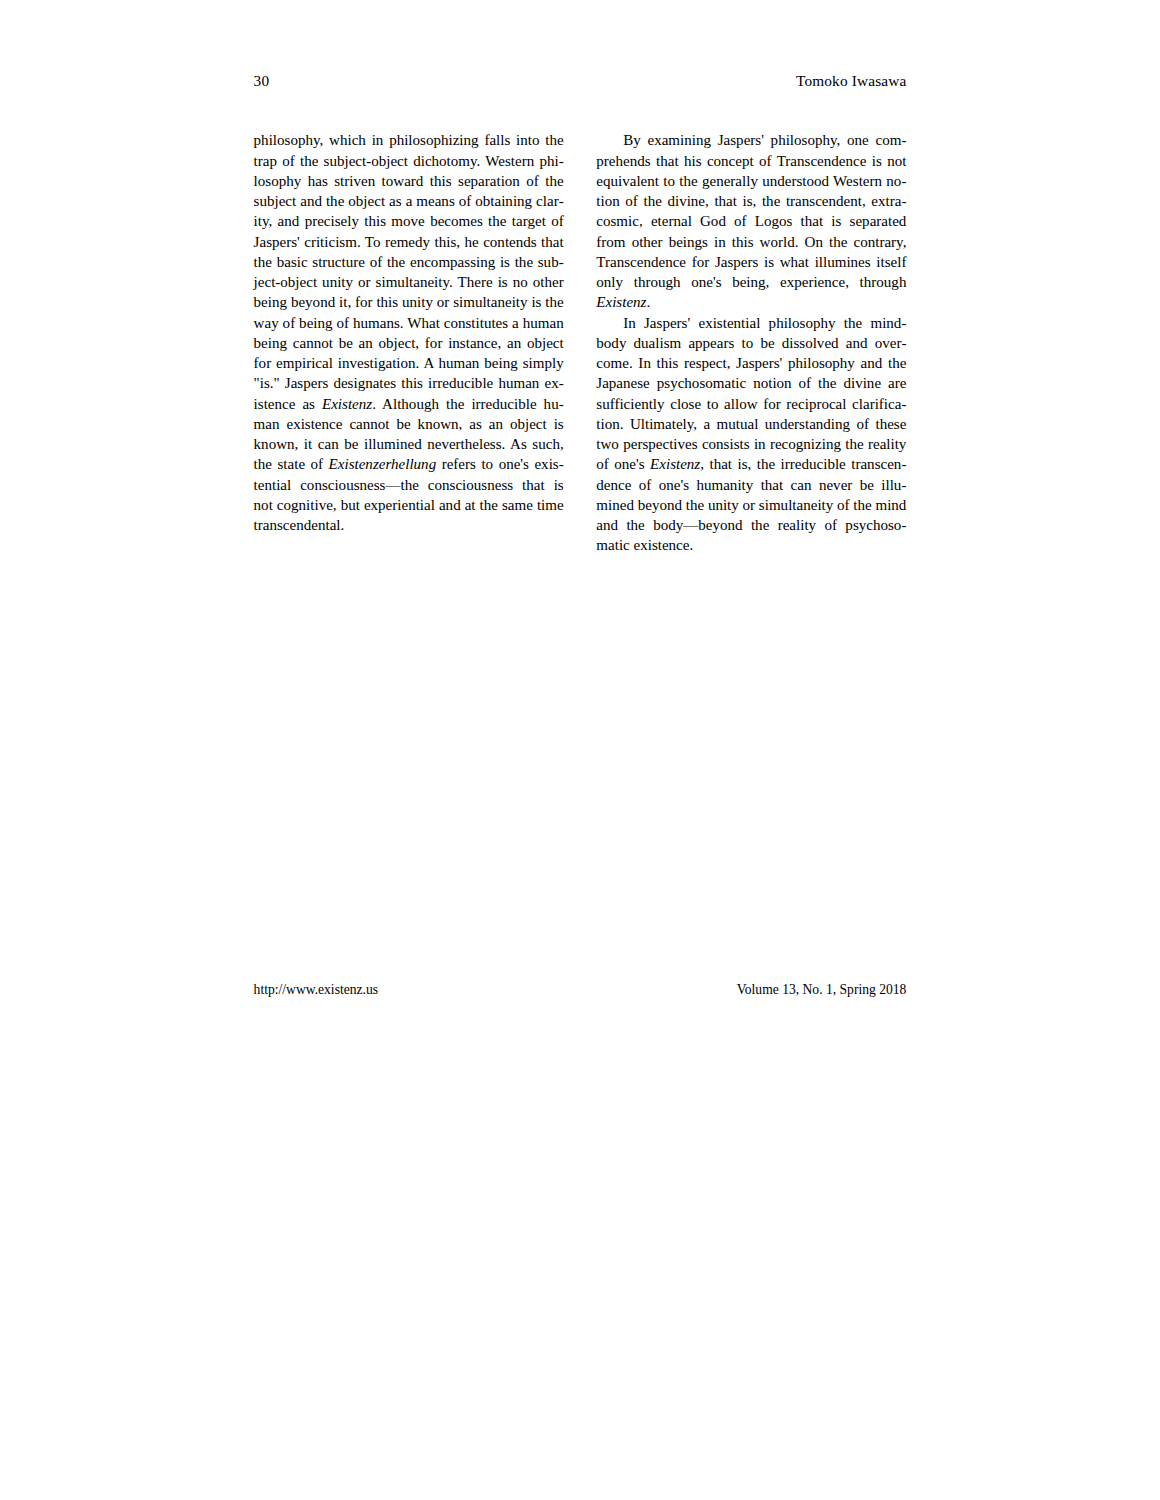30 Tomoko Iwasawa
philosophy, which in philosophizing falls into the trap of the subject-object dichotomy. Western philosophy has striven toward this separation of the subject and the object as a means of obtaining clarity, and precisely this move becomes the target of Jaspers' criticism. To remedy this, he contends that the basic structure of the encompassing is the subject-object unity or simultaneity. There is no other being beyond it, for this unity or simultaneity is the way of being of humans. What constitutes a human being cannot be an object, for instance, an object for empirical investigation. A human being simply "is." Jaspers designates this irreducible human existence as Existenz. Although the irreducible human existence cannot be known, as an object is known, it can be illumined nevertheless. As such, the state of Existenzerhellung refers to one's existential consciousness—the consciousness that is not cognitive, but experiential and at the same time transcendental.
By examining Jaspers' philosophy, one comprehends that his concept of Transcendence is not equivalent to the generally understood Western notion of the divine, that is, the transcendent, extra-cosmic, eternal God of Logos that is separated from other beings in this world. On the contrary, Transcendence for Jaspers is what illumines itself only through one's being, experience, through Existenz.
In Jaspers' existential philosophy the mind-body dualism appears to be dissolved and overcome. In this respect, Jaspers' philosophy and the Japanese psychosomatic notion of the divine are sufficiently close to allow for reciprocal clarification. Ultimately, a mutual understanding of these two perspectives consists in recognizing the reality of one's Existenz, that is, the irreducible transcendence of one's humanity that can never be illumined beyond the unity or simultaneity of the mind and the body—beyond the reality of psychosomatic existence.
http://www.existenz.us Volume 13, No. 1, Spring 2018